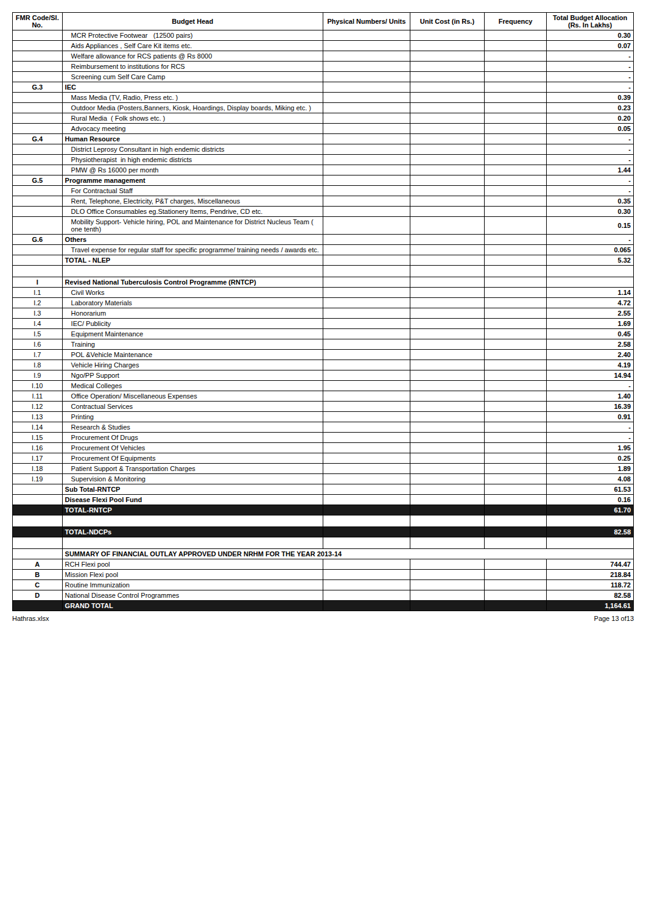| FMR Code/Sl. No. | Budget Head | Physical Numbers/ Units | Unit Cost (in Rs.) | Frequency | Total Budget Allocation (Rs. In Lakhs) |
| --- | --- | --- | --- | --- | --- |
| | MCR Protective Footwear (12500 pairs) | | | | 0.30 |
| | Aids Appliances , Self Care Kit items etc. | | | | 0.07 |
| | Welfare allowance for RCS patients @ Rs 8000 | | | | - |
| | Reimbursement to institutions for RCS | | | | - |
| | Screening cum Self Care Camp | | | | - |
| G.3 | IEC | | | | - |
| | Mass Media (TV, Radio, Press etc. ) | | | | 0.39 |
| | Outdoor Media (Posters,Banners, Kiosk, Hoardings, Display boards, Miking etc. ) | | | | 0.23 |
| | Rural Media ( Folk shows etc. ) | | | | 0.20 |
| | Advocacy meeting | | | | 0.05 |
| G.4 | Human Resource | | | | - |
| | District Leprosy Consultant in high endemic districts | | | | - |
| | Physiotherapist in high endemic districts | | | | - |
| | PMW @ Rs 16000 per month | | | | 1.44 |
| G.5 | Programme management | | | | - |
| | For Contractual Staff | | | | - |
| | Rent, Telephone, Electricity, P&T charges, Miscellaneous | | | | 0.35 |
| | DLO Office Consumables eg.Stationery Items, Pendrive, CD etc. | | | | 0.30 |
| | Mobility Support- Vehicle hiring, POL and Maintenance for District Nucleus Team ( one tenth) | | | | 0.15 |
| G.6 | Others | | | | - |
| | Travel expense for regular staff for specific programme/ training needs / awards etc. | | | | 0.065 |
| | TOTAL - NLEP | | | | 5.32 |
| I | Revised National Tuberculosis Control Programme (RNTCP) | | | | |
| I.1 | Civil Works | | | | 1.14 |
| I.2 | Laboratory Materials | | | | 4.72 |
| I.3 | Honorarium | | | | 2.55 |
| I.4 | IEC/ Publicity | | | | 1.69 |
| I.5 | Equipment Maintenance | | | | 0.45 |
| I.6 | Training | | | | 2.58 |
| I.7 | POL &Vehicle Maintenance | | | | 2.40 |
| I.8 | Vehicle Hiring Charges | | | | 4.19 |
| I.9 | Ngo/PP Support | | | | 14.94 |
| I.10 | Medical Colleges | | | | - |
| I.11 | Office Operation/ Miscellaneous Expenses | | | | 1.40 |
| I.12 | Contractual Services | | | | 16.39 |
| I.13 | Printing | | | | 0.91 |
| I.14 | Research & Studies | | | | - |
| I.15 | Procurement Of Drugs | | | | - |
| I.16 | Procurement Of Vehicles | | | | 1.95 |
| I.17 | Procurement Of Equipments | | | | 0.25 |
| I.18 | Patient Support & Transportation Charges | | | | 1.89 |
| I.19 | Supervision & Monitoring | | | | 4.08 |
| | Sub Total-RNTCP | | | | 61.53 |
| | Disease Flexi Pool Fund | | | | 0.16 |
| | TOTAL-RNTCP | | | | 61.70 |
| | TOTAL-NDCPs | | | | 82.58 |
| | SUMMARY OF FINANCIAL OUTLAY APPROVED UNDER NRHM FOR THE YEAR 2013-14 |
| A | RCH Flexi pool | | | | 744.47 |
| B | Mission Flexi pool | | | | 218.84 |
| C | Routine Immunization | | | | 118.72 |
| D | National Disease Control Programmes | | | | 82.58 |
| | GRAND TOTAL | | | | 1,164.61 |
Hathras.xlsx Page 13 of13